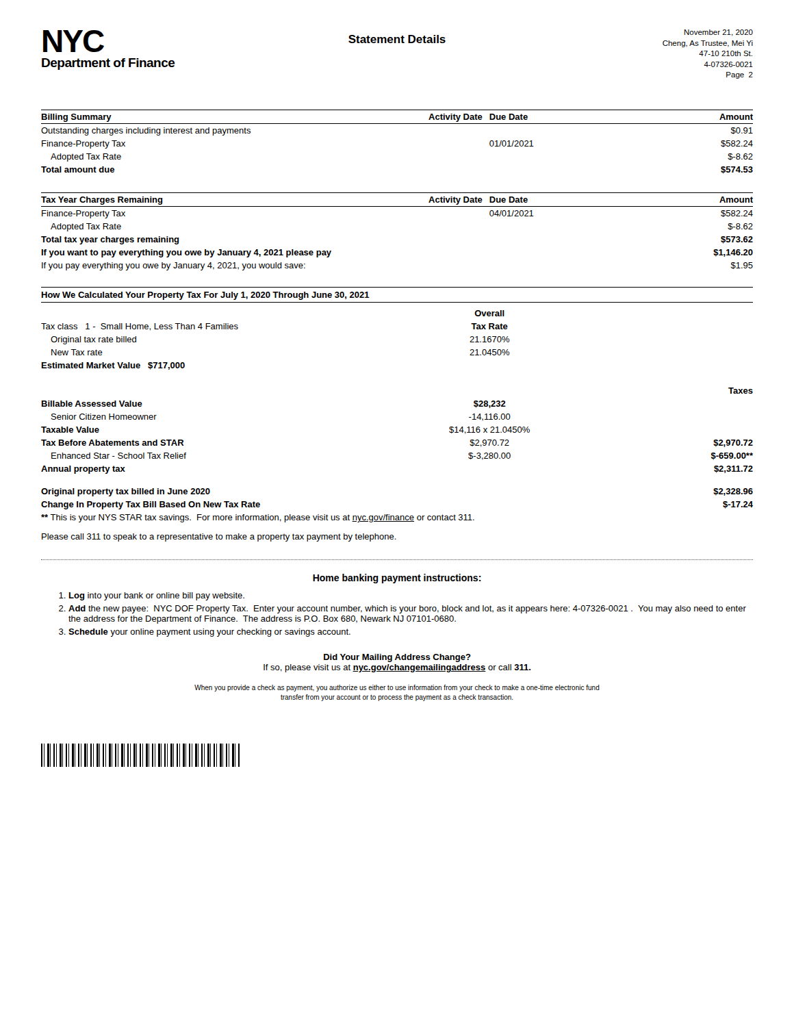NYC
Department of Finance
Statement Details
November 21, 2020
Cheng, As Trustee, Mei Yi
47-10 210th St.
4-07326-0021
Page 2
| Billing Summary | Activity Date | Due Date | Amount |
| Outstanding charges including interest and payments | | | $0.91 |
| Finance-Property Tax | | 01/01/2021 | $582.24 |
| Adopted Tax Rate | | | $-8.62 |
| Total amount due | | | $574.53 |
| Tax Year Charges Remaining | Activity Date | Due Date | Amount |
| Finance-Property Tax | | 04/01/2021 | $582.24 |
| Adopted Tax Rate | | | $-8.62 |
| Total tax year charges remaining | | | $573.62 |
| If you want to pay everything you owe by January 4, 2021 please pay | $1,146.20 |
| If you pay everything you owe by January 4, 2021, you would save: | $1.95 |
How We Calculated Your Property Tax For July 1, 2020 Through June 30, 2021
| | Overall | |
| Tax class 1 - Small Home, Less Than 4 Families | Tax Rate | |
| Original tax rate billed | 21.1670% | |
| New Tax rate | 21.0450% | |
| Estimated Market Value $717,000 | | |
| | | Taxes |
| Billable Assessed Value | $28,232 | |
| Senior Citizen Homeowner | -14,116.00 | |
| Taxable Value | $14,116 x 21.0450% | |
| Tax Before Abatements and STAR | $2,970.72 | $2,970.72 |
| Enhanced Star - School Tax Relief | $-3,280.00 | $-659.00** |
| Annual property tax | | $2,311.72 |
| Original property tax billed in June 2020 | | $2,328.96 |
| Change In Property Tax Bill Based On New Tax Rate | | $-17.24 |
** This is your NYS STAR tax savings. For more information, please visit us at nyc.gov/finance or contact 311.
Please call 311 to speak to a representative to make a property tax payment by telephone.
Home banking payment instructions:
Log into your bank or online bill pay website.
Add the new payee: NYC DOF Property Tax. Enter your account number, which is your boro, block and lot, as it appears here: 4-07326-0021 . You may also need to enter the address for the Department of Finance. The address is P.O. Box 680, Newark NJ 07101-0680.
Schedule your online payment using your checking or savings account.
Did Your Mailing Address Change?
If so, please visit us at nyc.gov/changemailingaddress or call 311.
When you provide a check as payment, you authorize us either to use information from your check to make a one-time electronic fund
transfer from your account or to process the payment as a check transaction.